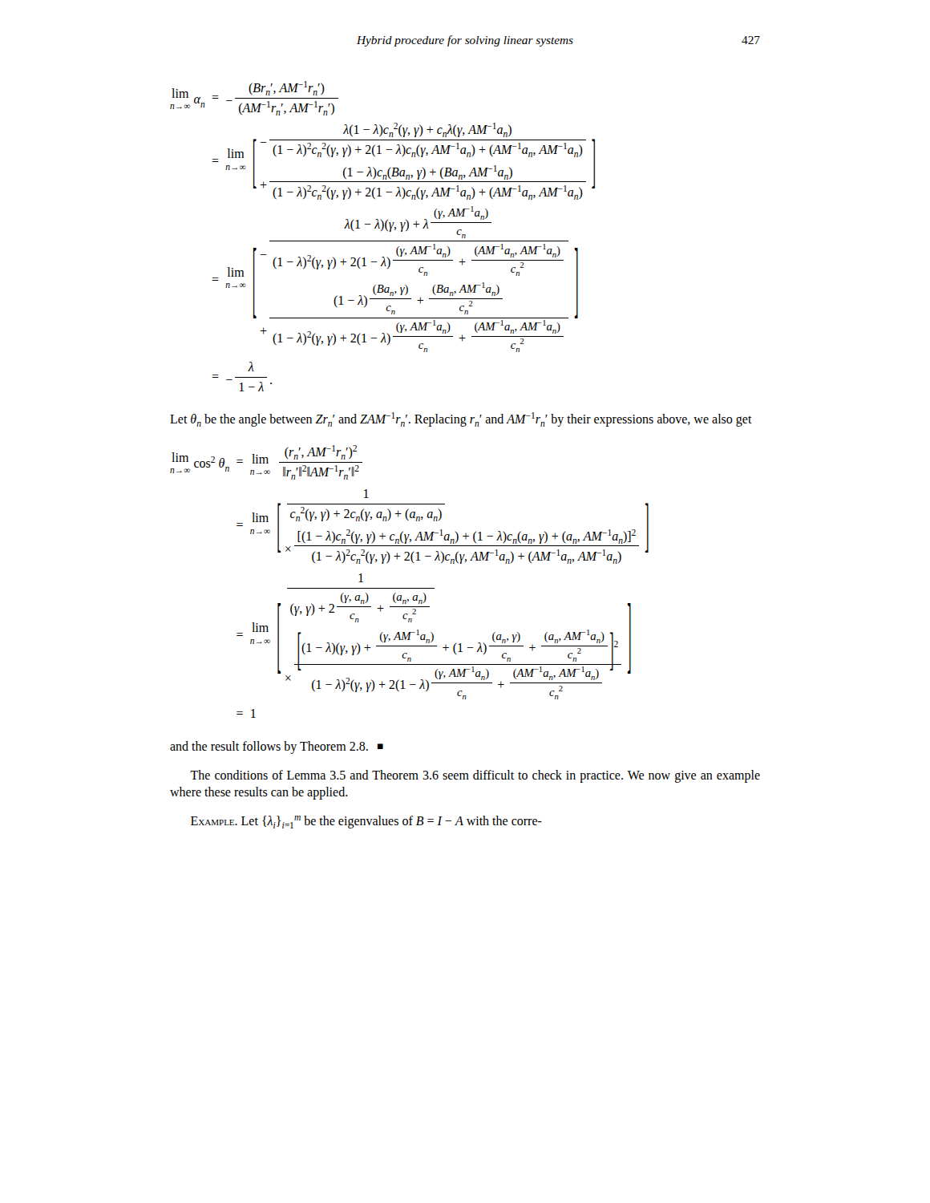Hybrid procedure for solving linear systems 427
| lim n →∞ α n | = | − ( Br n ′ , AM −1 r n ′ ) ( AM −1 r n ′ , AM −1 r n ′ ) |
| | = | lim n →∞ [ − λ (1 − λ ) c n 2 ( γ , γ ) + c n λ ( γ , AM −1 a n ) (1 − λ ) 2 c n 2 ( γ , γ ) + 2(1 − λ ) c n ( γ , AM −1 a n ) + ( AM −1 a n , AM −1 a n ) + (1 − λ ) c n ( Ba n , γ ) + ( Ba n , AM −1 a n ) (1 − λ ) 2 c n 2 ( γ , γ ) + 2(1 − λ ) c n ( γ , AM −1 a n ) + ( AM −1 a n , AM −1 a n ) ] |
| | = | lim n →∞ [ − λ (1 − λ )( γ , γ ) + λ ( γ , AM −1 a n ) c n (1 − λ ) 2 ( γ , γ ) + 2(1 − λ ) ( γ , AM −1 a n ) c n + ( AM −1 a n , AM −1 a n ) c n 2 + (1 − λ ) ( Ba n , γ ) c n + ( Ba n , AM −1 a n ) c n 2 (1 − λ ) 2 ( γ , γ ) + 2(1 − λ ) ( γ , AM −1 a n ) c n + ( AM −1 a n , AM −1 a n ) c n 2 ] |
| | = | − λ 1 − λ . |
Let θn be the angle between Zrn′ and ZAM−1rn′. Replacing rn′ and AM−1rn′ by their expressions above, we also get
| lim n →∞ cos 2 θ n | = | lim n →∞ ( r n ′ , AM −1 r n ′ ) 2 ‖ r n ′ ‖ 2 ‖ AM −1 r n ′ ‖ 2 |
| | = | lim n →∞ [ 1 c n 2 ( γ , γ ) + 2 c n ( γ , a n ) + ( a n , a n ) × [(1 − λ ) c n 2 ( γ , γ ) + c n ( γ , AM −1 a n ) + (1 − λ ) c n ( a n , γ ) + ( a n , AM −1 a n )] 2 (1 − λ ) 2 c n 2 ( γ , γ ) + 2(1 − λ ) c n ( γ , AM −1 a n ) + ( AM −1 a n , AM −1 a n ) ] |
| | = | lim n →∞ [ 1 ( γ , γ ) + 2 ( γ , a n ) c n + ( a n , a n ) c n 2 × [ (1 − λ )( γ , γ ) + ( γ , AM −1 a n ) c n + (1 − λ ) ( a n , γ ) c n + ( a n , AM −1 a n ) c n 2 ] 2 (1 − λ ) 2 ( γ , γ ) + 2(1 − λ ) ( γ , AM −1 a n ) c n + ( AM −1 a n , AM −1 a n ) c n 2 ] |
| | = | 1 |
and the result follows by Theorem 2.8.
The conditions of Lemma 3.5 and Theorem 3.6 seem difficult to check in practice. We now give an example where these results can be applied.
Example. Let {λi}i=1m be the eigenvalues of B = I − A with the corre-